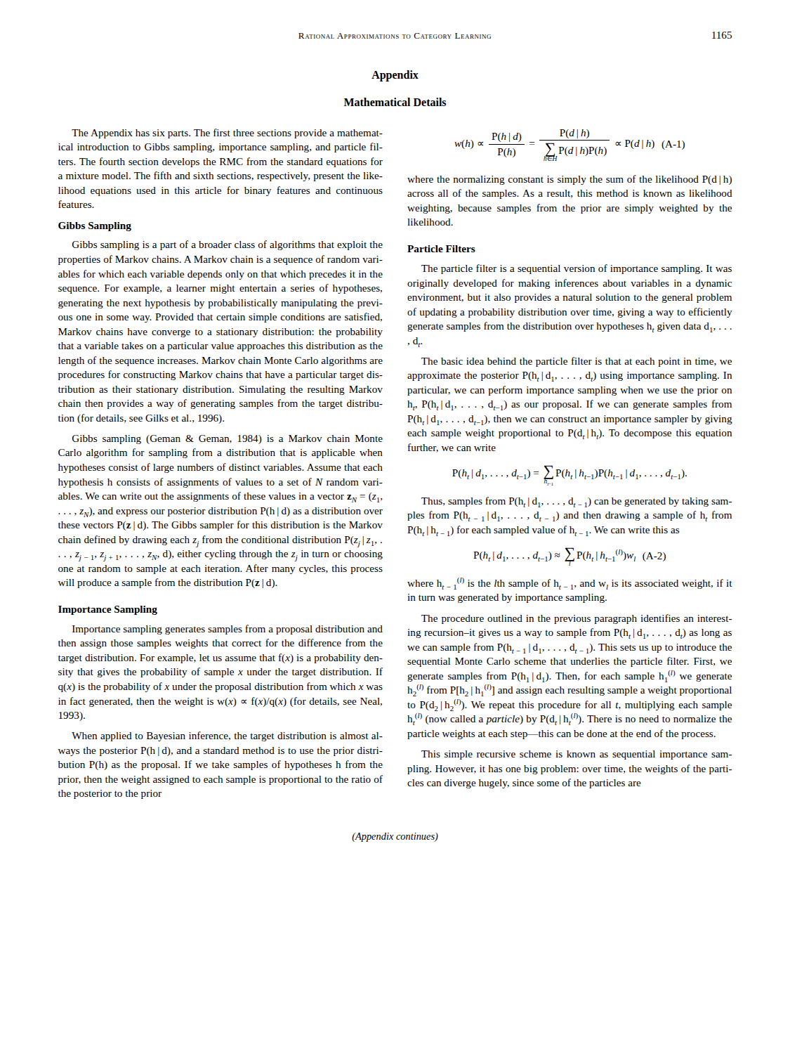Rational Approximations to Category Learning 1165
Appendix
Mathematical Details
The Appendix has six parts. The first three sections provide a mathematical introduction to Gibbs sampling, importance sampling, and particle filters. The fourth section develops the RMC from the standard equations for a mixture model. The fifth and sixth sections, respectively, present the likelihood equations used in this article for binary features and continuous features.
Gibbs Sampling
Gibbs sampling is a part of a broader class of algorithms that exploit the properties of Markov chains. A Markov chain is a sequence of random variables for which each variable depends only on that which precedes it in the sequence. For example, a learner might entertain a series of hypotheses, generating the next hypothesis by probabilistically manipulating the previous one in some way. Provided that certain simple conditions are satisfied, Markov chains have converge to a stationary distribution: the probability that a variable takes on a particular value approaches this distribution as the length of the sequence increases. Markov chain Monte Carlo algorithms are procedures for constructing Markov chains that have a particular target distribution as their stationary distribution. Simulating the resulting Markov chain then provides a way of generating samples from the target distribution (for details, see Gilks et al., 1996).
Gibbs sampling (Geman & Geman, 1984) is a Markov chain Monte Carlo algorithm for sampling from a distribution that is applicable when hypotheses consist of large numbers of distinct variables. Assume that each hypothesis h consists of assignments of values to a set of N random variables. We can write out the assignments of these values in a vector zN = (z1, . . . , zN), and express our posterior distribution P(h | d) as a distribution over these vectors P(z | d). The Gibbs sampler for this distribution is the Markov chain defined by drawing each zj from the conditional distribution P(zj | z1, . . . , zj − 1, zj + 1, . . . , zN, d), either cycling through the zj in turn or choosing one at random to sample at each iteration. After many cycles, this process will produce a sample from the distribution P(z | d).
Importance Sampling
Importance sampling generates samples from a proposal distribution and then assign those samples weights that correct for the difference from the target distribution. For example, let us assume that f(x) is a probability density that gives the probability of sample x under the target distribution. If q(x) is the probability of x under the proposal distribution from which x was in fact generated, then the weight is w(x) ∝ f(x)/q(x) (for details, see Neal, 1993).
When applied to Bayesian inference, the target distribution is almost always the posterior P(h | d), and a standard method is to use the prior distribution P(h) as the proposal. If we take samples of hypotheses h from the prior, then the weight assigned to each sample is proportional to the ratio of the posterior to the prior
w(h) ∝ P(h | d) P(h) = P(d | h) ∑h∈H P(d | h)P(h) ∝ P(d | h) (A-1)
where the normalizing constant is simply the sum of the likelihood P(d | h) across all of the samples. As a result, this method is known as likelihood weighting, because samples from the prior are simply weighted by the likelihood.
Particle Filters
The particle filter is a sequential version of importance sampling. It was originally developed for making inferences about variables in a dynamic environment, but it also provides a natural solution to the general problem of updating a probability distribution over time, giving a way to efficiently generate samples from the distribution over hypotheses ht given data d1, . . . , dt.
The basic idea behind the particle filter is that at each point in time, we approximate the posterior P(ht | d1, . . . , dt) using importance sampling. In particular, we can perform importance sampling when we use the prior on ht, P(ht | d1, . . . , dt−1) as our proposal. If we can generate samples from P(ht | d1, . . . , dt−1), then we can construct an importance sampler by giving each sample weight proportional to P(dt | ht). To decompose this equation further, we can write
P(ht | d1, . . . , dt−1) = ∑ht−1 P(ht | ht−1)P(ht−1 | d1, . . . , dt−1).
Thus, samples from P(ht | d1, . . . , dt − 1) can be generated by taking samples from P(ht − 1 | d1, . . . , dt − 1) and then drawing a sample of ht from P(ht | ht − 1) for each sampled value of ht − 1. We can write this as
P(ht | d1, . . . , dt−1) ≈ ∑l P(ht | ht−1(l))wl (A-2)
where ht − 1(l) is the lth sample of ht − 1, and wl is its associated weight, if it in turn was generated by importance sampling.
The procedure outlined in the previous paragraph identifies an interesting recursion–it gives us a way to sample from P(ht | d1, . . . , dt) as long as we can sample from P(ht − 1 | d1, . . . , dt − 1). This sets us up to introduce the sequential Monte Carlo scheme that underlies the particle filter. First, we generate samples from P(h1 | d1). Then, for each sample h1(l) we generate h2(l) from P[h2 | h1(l)] and assign each resulting sample a weight proportional to P(d2 | h2(l)). We repeat this procedure for all t, multiplying each sample ht(l) (now called a particle) by P(dt | ht(l)). There is no need to normalize the particle weights at each step—this can be done at the end of the process.
This simple recursive scheme is known as sequential importance sampling. However, it has one big problem: over time, the weights of the particles can diverge hugely, since some of the particles are
(Appendix continues)